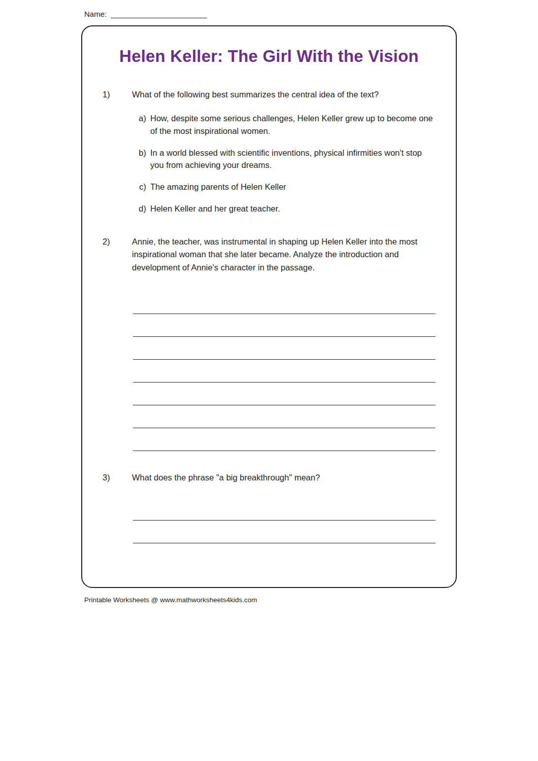Name:
Helen Keller: The Girl With the Vision
1) What of the following best summarizes the central idea of the text?
a) How, despite some serious challenges, Helen Keller grew up to become one of the most inspirational women.
b) In a world blessed with scientific inventions, physical infirmities won't stop you from achieving your dreams.
c) The amazing parents of Helen Keller
d) Helen Keller and her great teacher.
2) Annie, the teacher, was instrumental in shaping up Helen Keller into the most inspirational woman that she later became. Analyze the introduction and development of Annie's character in the passage.
3) What does the phrase "a big breakthrough" mean?
Printable Worksheets @ www.mathworksheets4kids.com